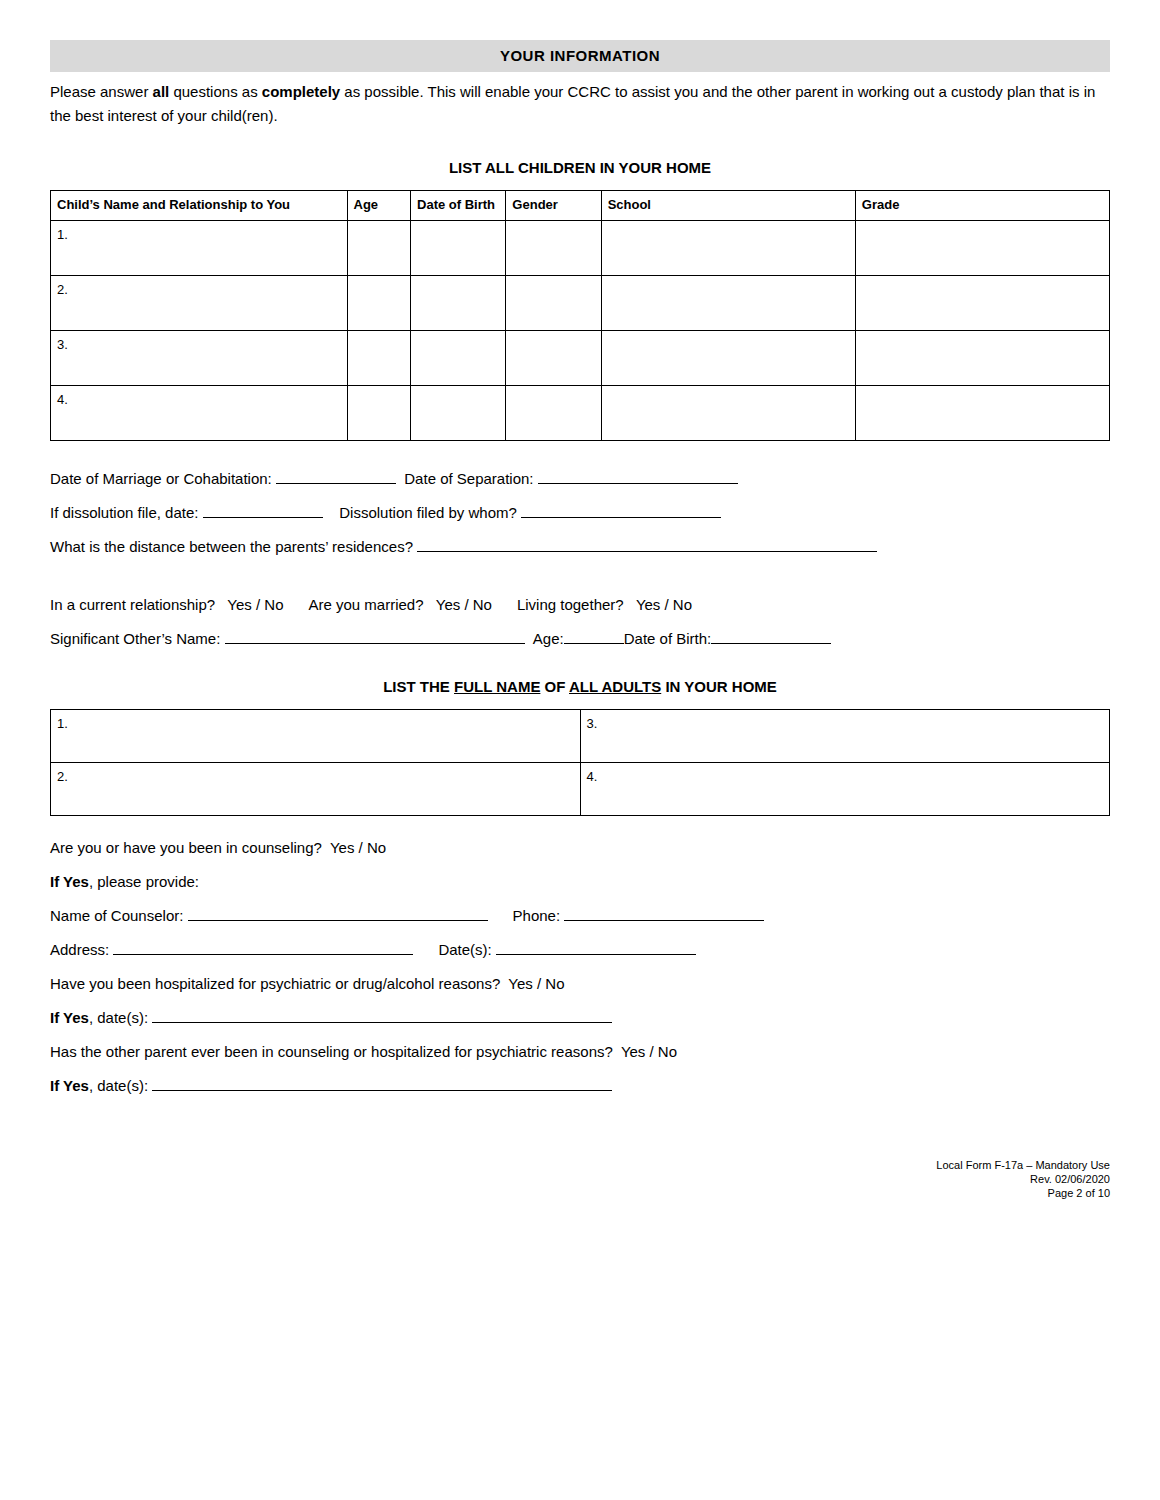YOUR INFORMATION
Please answer all questions as completely as possible. This will enable your CCRC to assist you and the other parent in working out a custody plan that is in the best interest of your child(ren).
LIST ALL CHILDREN IN YOUR HOME
| Child’s Name and Relationship to You | Age | Date of Birth | Gender | School | Grade |
| --- | --- | --- | --- | --- | --- |
| 1. | | | | | |
| 2. | | | | | |
| 3. | | | | | |
| 4. | | | | | |
Date of Marriage or Cohabitation: Date of Separation:
If dissolution file, date: Dissolution filed by whom?
What is the distance between the parents’ residences?
In a current relationship? Yes / No Are you married? Yes / No Living together? Yes / No
Significant Other’s Name: Age: Date of Birth:
LIST THE FULL NAME OF ALL ADULTS IN YOUR HOME
| 1. | 3. |
| 2. | 4. |
Are you or have you been in counseling? Yes / No
If Yes, please provide:
Name of Counselor: Phone:
Address: Date(s):
Have you been hospitalized for psychiatric or drug/alcohol reasons? Yes / No
If Yes, date(s):
Has the other parent ever been in counseling or hospitalized for psychiatric reasons? Yes / No
If Yes, date(s):
Local Form F-17a – Mandatory Use
Rev. 02/06/2020
Page 2 of 10